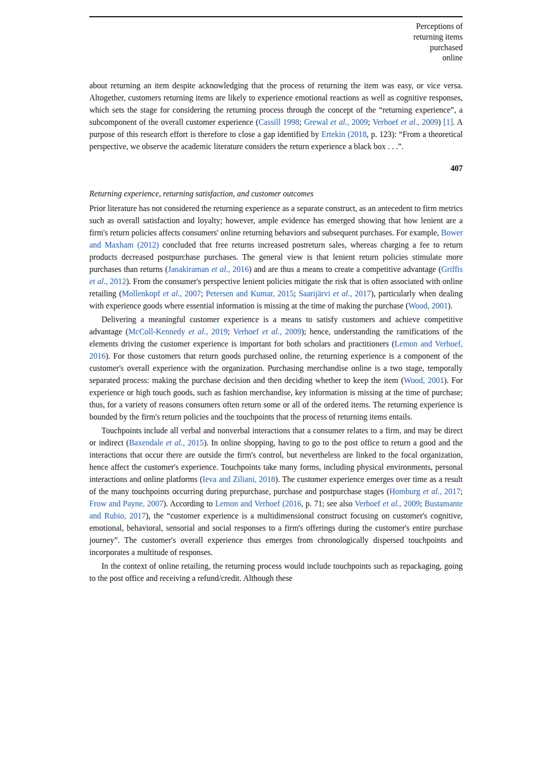Perceptions of
returning items
purchased
online
about returning an item despite acknowledging that the process of returning the item was easy, or vice versa. Altogether, customers returning items are likely to experience emotional reactions as well as cognitive responses, which sets the stage for considering the returning process through the concept of the “returning experience”, a subcomponent of the overall customer experience (Cassill 1998; Grewal et al., 2009; Verhoef et al., 2009) [1]. A purpose of this research effort is therefore to close a gap identified by Ertekin (2018, p. 123): “From a theoretical perspective, we observe the academic literature considers the return experience a black box . . .”.
407
Returning experience, returning satisfaction, and customer outcomes
Prior literature has not considered the returning experience as a separate construct, as an antecedent to firm metrics such as overall satisfaction and loyalty; however, ample evidence has emerged showing that how lenient are a firm's return policies affects consumers' online returning behaviors and subsequent purchases. For example, Bower and Maxham (2012) concluded that free returns increased postreturn sales, whereas charging a fee to return products decreased postpurchase purchases. The general view is that lenient return policies stimulate more purchases than returns (Janakiraman et al., 2016) and are thus a means to create a competitive advantage (Griffis et al., 2012). From the consumer's perspective lenient policies mitigate the risk that is often associated with online retailing (Mollenkopf et al., 2007; Petersen and Kumar, 2015; Saarijärvi et al., 2017), particularly when dealing with experience goods where essential information is missing at the time of making the purchase (Wood, 2001).
Delivering a meaningful customer experience is a means to satisfy customers and achieve competitive advantage (McColl-Kennedy et al., 2019; Verhoef et al., 2009); hence, understanding the ramifications of the elements driving the customer experience is important for both scholars and practitioners (Lemon and Verhoef, 2016). For those customers that return goods purchased online, the returning experience is a component of the customer's overall experience with the organization. Purchasing merchandise online is a two stage, temporally separated process: making the purchase decision and then deciding whether to keep the item (Wood, 2001). For experience or high touch goods, such as fashion merchandise, key information is missing at the time of purchase; thus, for a variety of reasons consumers often return some or all of the ordered items. The returning experience is bounded by the firm's return policies and the touchpoints that the process of returning items entails.
Touchpoints include all verbal and nonverbal interactions that a consumer relates to a firm, and may be direct or indirect (Baxendale et al., 2015). In online shopping, having to go to the post office to return a good and the interactions that occur there are outside the firm's control, but nevertheless are linked to the focal organization, hence affect the customer's experience. Touchpoints take many forms, including physical environments, personal interactions and online platforms (Ieva and Ziliani, 2018). The customer experience emerges over time as a result of the many touchpoints occurring during prepurchase, purchase and postpurchase stages (Homburg et al., 2017; Frow and Payne, 2007). According to Lemon and Verhoef (2016, p. 71; see also Verhoef et al., 2009; Bustamante and Rubio, 2017), the “customer experience is a multidimensional construct focusing on customer's cognitive, emotional, behavioral, sensorial and social responses to a firm's offerings during the customer's entire purchase journey”. The customer's overall experience thus emerges from chronologically dispersed touchpoints and incorporates a multitude of responses.
In the context of online retailing, the returning process would include touchpoints such as repackaging, going to the post office and receiving a refund/credit. Although these